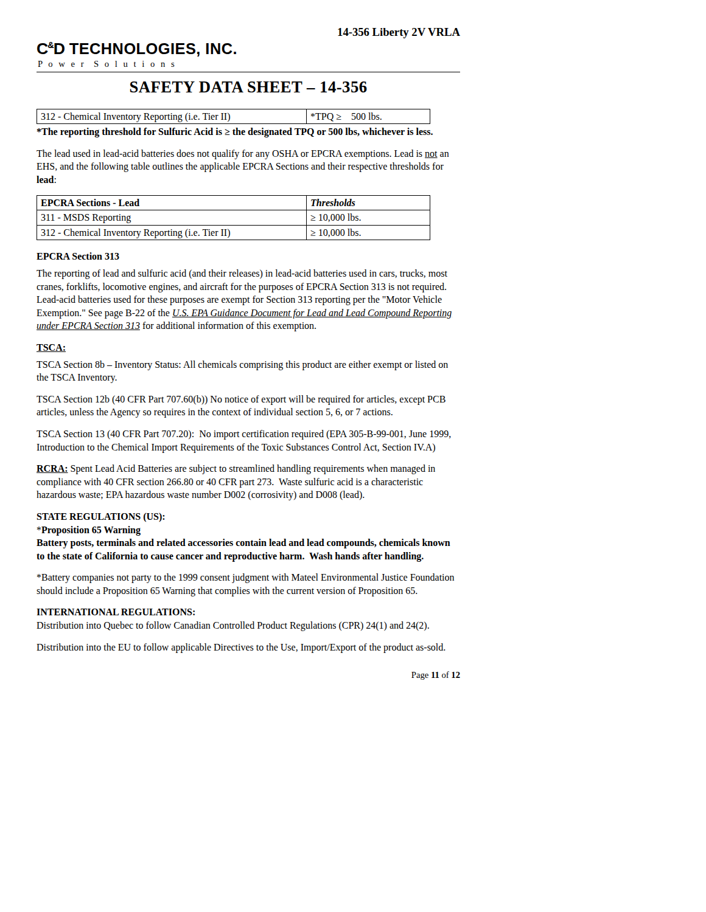14-356 Liberty 2V VRLA
C&D TECHNOLOGIES, INC.
P o w e r S o l u t i o n s
SAFETY DATA SHEET – 14-356
| 312 - Chemical Inventory Reporting (i.e. Tier II) | *TPQ ≥ 500 lbs. |
*The reporting threshold for Sulfuric Acid is ≥ the designated TPQ or 500 lbs, whichever is less.
The lead used in lead-acid batteries does not qualify for any OSHA or EPCRA exemptions. Lead is not an EHS, and the following table outlines the applicable EPCRA Sections and their respective thresholds for lead:
| EPCRA Sections - Lead | Thresholds |
| --- | --- |
| 311 - MSDS Reporting | ≥ 10,000 lbs. |
| 312 - Chemical Inventory Reporting (i.e. Tier II) | ≥ 10,000 lbs. |
EPCRA Section 313
The reporting of lead and sulfuric acid (and their releases) in lead-acid batteries used in cars, trucks, most cranes, forklifts, locomotive engines, and aircraft for the purposes of EPCRA Section 313 is not required. Lead-acid batteries used for these purposes are exempt for Section 313 reporting per the "Motor Vehicle Exemption." See page B-22 of the U.S. EPA Guidance Document for Lead and Lead Compound Reporting under EPCRA Section 313 for additional information of this exemption.
TSCA:
TSCA Section 8b – Inventory Status: All chemicals comprising this product are either exempt or listed on the TSCA Inventory.
TSCA Section 12b (40 CFR Part 707.60(b)) No notice of export will be required for articles, except PCB articles, unless the Agency so requires in the context of individual section 5, 6, or 7 actions.
TSCA Section 13 (40 CFR Part 707.20): No import certification required (EPA 305-B-99-001, June 1999, Introduction to the Chemical Import Requirements of the Toxic Substances Control Act, Section IV.A)
RCRA: Spent Lead Acid Batteries are subject to streamlined handling requirements when managed in compliance with 40 CFR section 266.80 or 40 CFR part 273. Waste sulfuric acid is a characteristic hazardous waste; EPA hazardous waste number D002 (corrosivity) and D008 (lead).
STATE REGULATIONS (US):
*Proposition 65 Warning
Battery posts, terminals and related accessories contain lead and lead compounds, chemicals known to the state of California to cause cancer and reproductive harm. Wash hands after handling.
*Battery companies not party to the 1999 consent judgment with Mateel Environmental Justice Foundation should include a Proposition 65 Warning that complies with the current version of Proposition 65.
INTERNATIONAL REGULATIONS:
Distribution into Quebec to follow Canadian Controlled Product Regulations (CPR) 24(1) and 24(2).
Distribution into the EU to follow applicable Directives to the Use, Import/Export of the product as-sold.
Page 11 of 12